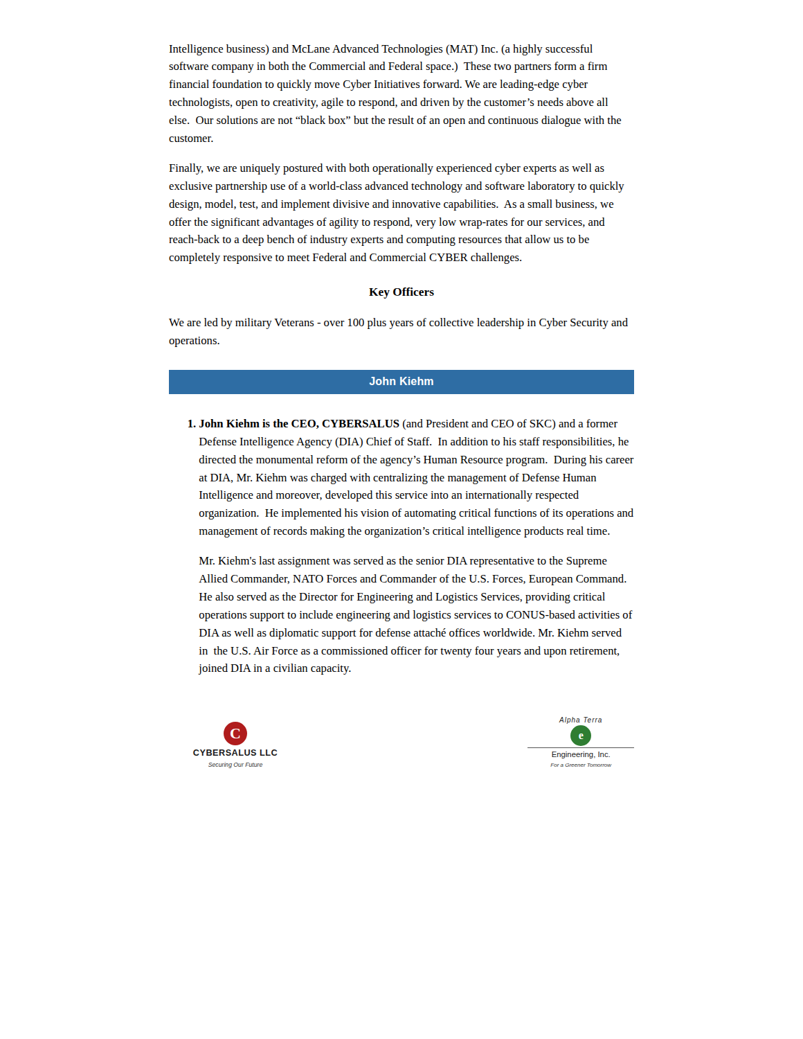Intelligence business) and McLane Advanced Technologies (MAT) Inc. (a highly successful software company in both the Commercial and Federal space.) These two partners form a firm financial foundation to quickly move Cyber Initiatives forward. We are leading-edge cyber technologists, open to creativity, agile to respond, and driven by the customer’s needs above all else. Our solutions are not “black box” but the result of an open and continuous dialogue with the customer.
Finally, we are uniquely postured with both operationally experienced cyber experts as well as exclusive partnership use of a world-class advanced technology and software laboratory to quickly design, model, test, and implement divisive and innovative capabilities. As a small business, we offer the significant advantages of agility to respond, very low wrap-rates for our services, and reach-back to a deep bench of industry experts and computing resources that allow us to be completely responsive to meet Federal and Commercial CYBER challenges.
Key Officers
We are led by military Veterans - over 100 plus years of collective leadership in Cyber Security and operations.
John Kiehm
John Kiehm is the CEO, CYBERSALUS (and President and CEO of SKC) and a former Defense Intelligence Agency (DIA) Chief of Staff. In addition to his staff responsibilities, he directed the monumental reform of the agency’s Human Resource program. During his career at DIA, Mr. Kiehm was charged with centralizing the management of Defense Human Intelligence and moreover, developed this service into an internationally respected organization. He implemented his vision of automating critical functions of its operations and management of records making the organization’s critical intelligence products real time.
Mr. Kiehm's last assignment was served as the senior DIA representative to the Supreme Allied Commander, NATO Forces and Commander of the U.S. Forces, European Command. He also served as the Director for Engineering and Logistics Services, providing critical operations support to include engineering and logistics services to CONUS-based activities of DIA as well as diplomatic support for defense attaché offices worldwide. Mr. Kiehm served in the U.S. Air Force as a commissioned officer for twenty four years and upon retirement, joined DIA in a civilian capacity.
C
CYBERSALUS LLC
Securing Our Future
Alpha Terra
e
Engineering, Inc.
For a Greener Tomorrow